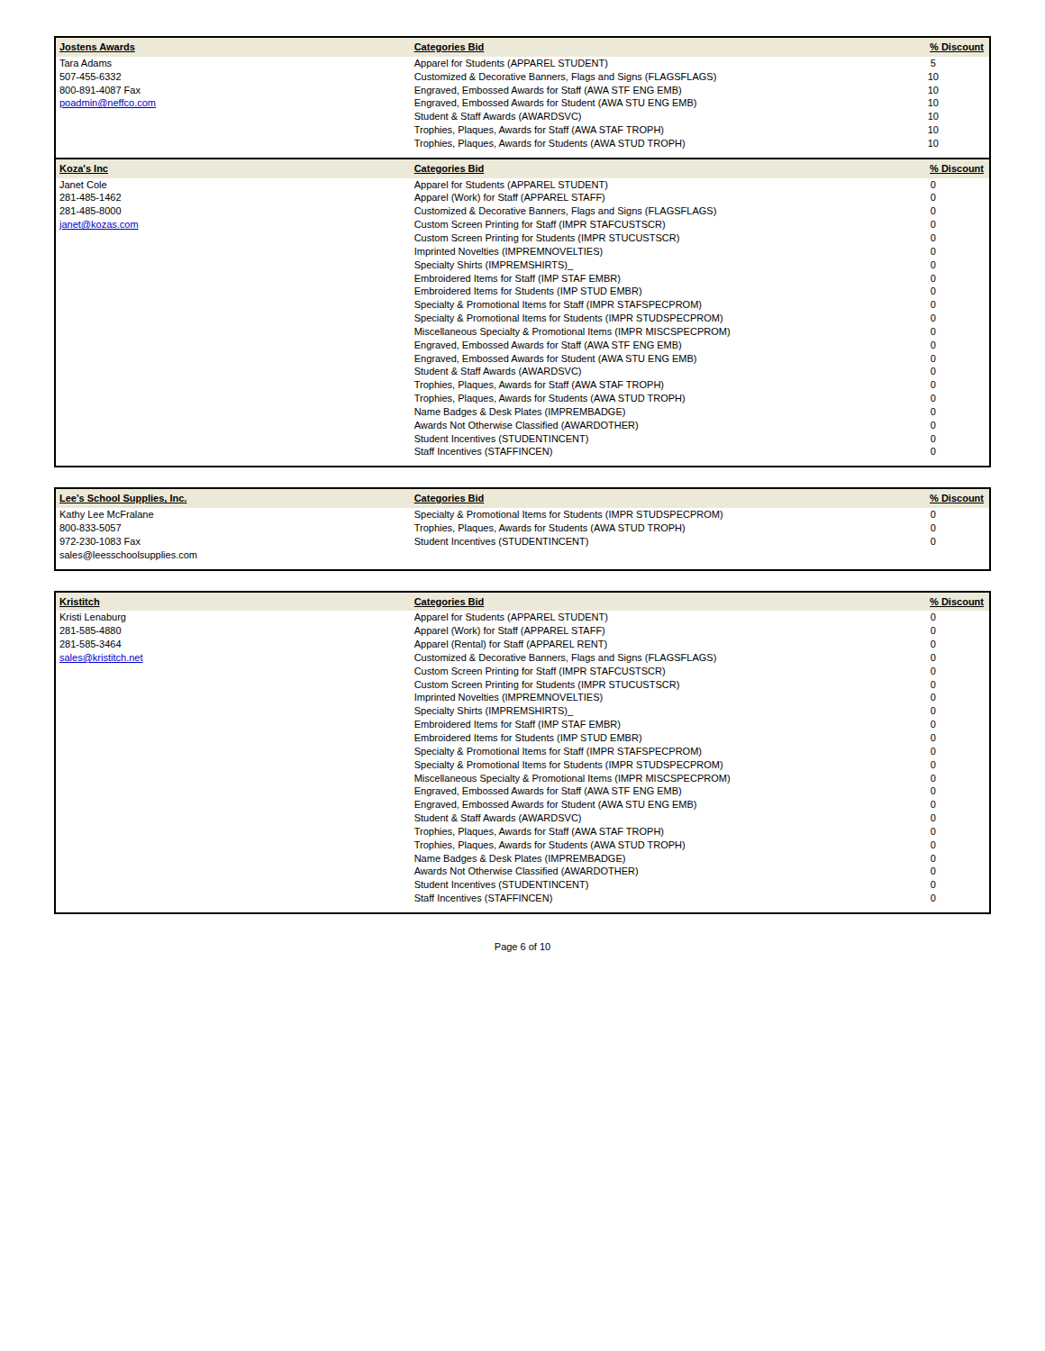| Jostens Awards | Categories Bid | % Discount |
| Tara Adams | Apparel for Students (APPAREL STUDENT) | 5 |
| 507-455-6332 | Customized & Decorative Banners, Flags and Signs (FLAGSFLAGS) | 10 |
| 800-891-4087 Fax | Engraved, Embossed Awards for Staff (AWA STF ENG EMB) | 10 |
| poadmin@neffco.com | Engraved, Embossed Awards for Student (AWA STU ENG EMB) | 10 |
| | Student & Staff Awards (AWARDSVC) | 10 |
| | Trophies, Plaques, Awards for Staff (AWA STAF TROPH) | 10 |
| | Trophies, Plaques, Awards for Students (AWA STUD TROPH) | 10 |
| Koza's Inc | Categories Bid | % Discount |
| Janet Cole | Apparel for Students (APPAREL STUDENT) | 0 |
| 281-485-1462 | Apparel (Work) for Staff (APPAREL STAFF) | 0 |
| 281-485-8000 | Customized & Decorative Banners, Flags and Signs (FLAGSFLAGS) | 0 |
| janet@kozas.com | Custom Screen Printing for Staff (IMPR STAFCUSTSCR) | 0 |
| | Custom Screen Printing for Students (IMPR STUCUSTSCR) | 0 |
| | Imprinted Novelties (IMPREMNOVELTIES) | 0 |
| | Specialty Shirts (IMPREMSHIRTS)_ | 0 |
| | Embroidered Items for Staff (IMP STAF EMBR) | 0 |
| | Embroidered Items for Students (IMP STUD EMBR) | 0 |
| | Specialty & Promotional Items for Staff (IMPR STAFSPECPROM) | 0 |
| | Specialty & Promotional Items for Students (IMPR STUDSPECPROM) | 0 |
| | Miscellaneous Specialty & Promotional Items (IMPR MISCSPECPROM) | 0 |
| | Engraved, Embossed Awards for Staff (AWA STF ENG EMB) | 0 |
| | Engraved, Embossed Awards for Student (AWA STU ENG EMB) | 0 |
| | Student & Staff Awards (AWARDSVC) | 0 |
| | Trophies, Plaques, Awards for Staff (AWA STAF TROPH) | 0 |
| | Trophies, Plaques, Awards for Students (AWA STUD TROPH) | 0 |
| | Name Badges & Desk Plates (IMPREMBADGE) | 0 |
| | Awards Not Otherwise Classified (AWARDOTHER) | 0 |
| | Student Incentives (STUDENTINCENT) | 0 |
| | Staff Incentives (STAFFINCEN) | 0 |
| Lee's School Supplies, Inc. | Categories Bid | % Discount |
| Kathy Lee McFralane | Specialty & Promotional Items for Students (IMPR STUDSPECPROM) | 0 |
| 800-833-5057 | Trophies, Plaques, Awards for Students (AWA STUD TROPH) | 0 |
| 972-230-1083 Fax | Student Incentives (STUDENTINCENT) | 0 |
| sales@leesschoolsupplies.com | | |
| Kristitch | Categories Bid | % Discount |
| Kristi Lenaburg | Apparel for Students (APPAREL STUDENT) | 0 |
| 281-585-4880 | Apparel (Work) for Staff (APPAREL STAFF) | 0 |
| 281-585-3464 | Apparel (Rental) for Staff (APPAREL RENT) | 0 |
| sales@kristitch.net | Customized & Decorative Banners, Flags and Signs (FLAGSFLAGS) | 0 |
| | Custom Screen Printing for Staff (IMPR STAFCUSTSCR) | 0 |
| | Custom Screen Printing for Students (IMPR STUCUSTSCR) | 0 |
| | Imprinted Novelties (IMPREMNOVELTIES) | 0 |
| | Specialty Shirts (IMPREMSHIRTS)_ | 0 |
| | Embroidered Items for Staff (IMP STAF EMBR) | 0 |
| | Embroidered Items for Students (IMP STUD EMBR) | 0 |
| | Specialty & Promotional Items for Staff (IMPR STAFSPECPROM) | 0 |
| | Specialty & Promotional Items for Students (IMPR STUDSPECPROM) | 0 |
| | Miscellaneous Specialty & Promotional Items (IMPR MISCSPECPROM) | 0 |
| | Engraved, Embossed Awards for Staff (AWA STF ENG EMB) | 0 |
| | Engraved, Embossed Awards for Student (AWA STU ENG EMB) | 0 |
| | Student & Staff Awards (AWARDSVC) | 0 |
| | Trophies, Plaques, Awards for Staff (AWA STAF TROPH) | 0 |
| | Trophies, Plaques, Awards for Students (AWA STUD TROPH) | 0 |
| | Name Badges & Desk Plates (IMPREMBADGE) | 0 |
| | Awards Not Otherwise Classified (AWARDOTHER) | 0 |
| | Student Incentives (STUDENTINCENT) | 0 |
| | Staff Incentives (STAFFINCEN) | 0 |
Page 6 of 10